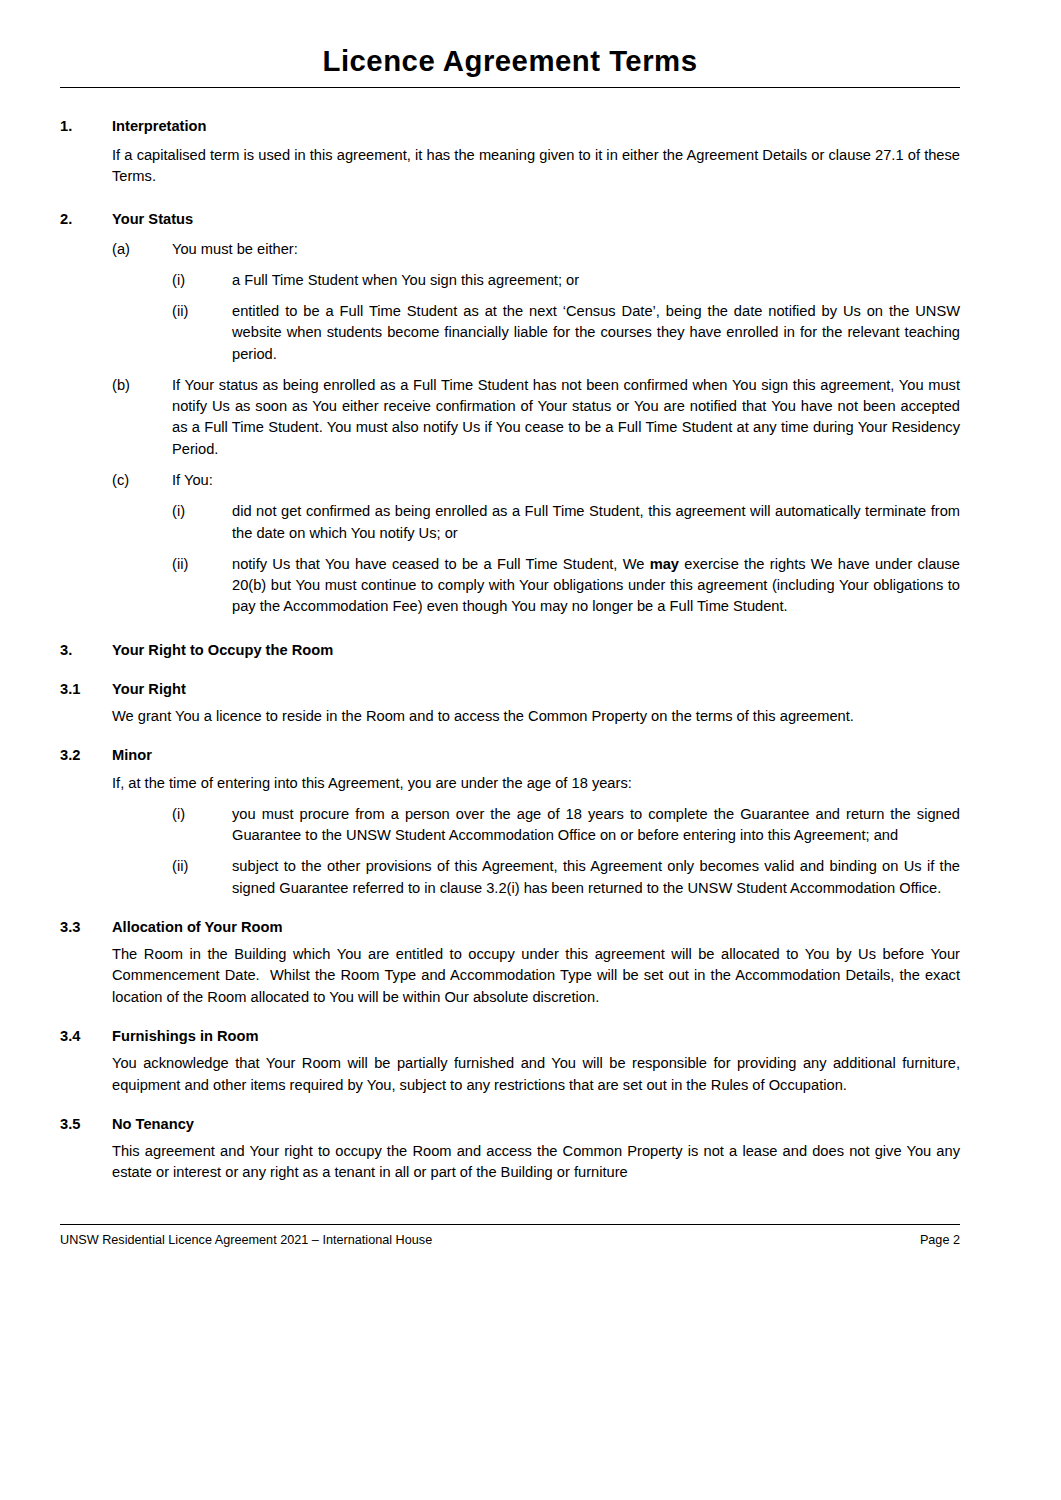Licence Agreement Terms
1. Interpretation
If a capitalised term is used in this agreement, it has the meaning given to it in either the Agreement Details or clause 27.1 of these Terms.
2. Your Status
(a) You must be either:
(i) a Full Time Student when You sign this agreement; or
(ii) entitled to be a Full Time Student as at the next ‘Census Date’, being the date notified by Us on the UNSW website when students become financially liable for the courses they have enrolled in for the relevant teaching period.
(b) If Your status as being enrolled as a Full Time Student has not been confirmed when You sign this agreement, You must notify Us as soon as You either receive confirmation of Your status or You are notified that You have not been accepted as a Full Time Student. You must also notify Us if You cease to be a Full Time Student at any time during Your Residency Period.
(c) If You:
(i) did not get confirmed as being enrolled as a Full Time Student, this agreement will automatically terminate from the date on which You notify Us; or
(ii) notify Us that You have ceased to be a Full Time Student, We may exercise the rights We have under clause 20(b) but You must continue to comply with Your obligations under this agreement (including Your obligations to pay the Accommodation Fee) even though You may no longer be a Full Time Student.
3. Your Right to Occupy the Room
3.1 Your Right
We grant You a licence to reside in the Room and to access the Common Property on the terms of this agreement.
3.2 Minor
If, at the time of entering into this Agreement, you are under the age of 18 years:
(i) you must procure from a person over the age of 18 years to complete the Guarantee and return the signed Guarantee to the UNSW Student Accommodation Office on or before entering into this Agreement; and
(ii) subject to the other provisions of this Agreement, this Agreement only becomes valid and binding on Us if the signed Guarantee referred to in clause 3.2(i) has been returned to the UNSW Student Accommodation Office.
3.3 Allocation of Your Room
The Room in the Building which You are entitled to occupy under this agreement will be allocated to You by Us before Your Commencement Date. Whilst the Room Type and Accommodation Type will be set out in the Accommodation Details, the exact location of the Room allocated to You will be within Our absolute discretion.
3.4 Furnishings in Room
You acknowledge that Your Room will be partially furnished and You will be responsible for providing any additional furniture, equipment and other items required by You, subject to any restrictions that are set out in the Rules of Occupation.
3.5 No Tenancy
This agreement and Your right to occupy the Room and access the Common Property is not a lease and does not give You any estate or interest or any right as a tenant in all or part of the Building or furniture
UNSW Residential Licence Agreement 2021 – International House Page 2